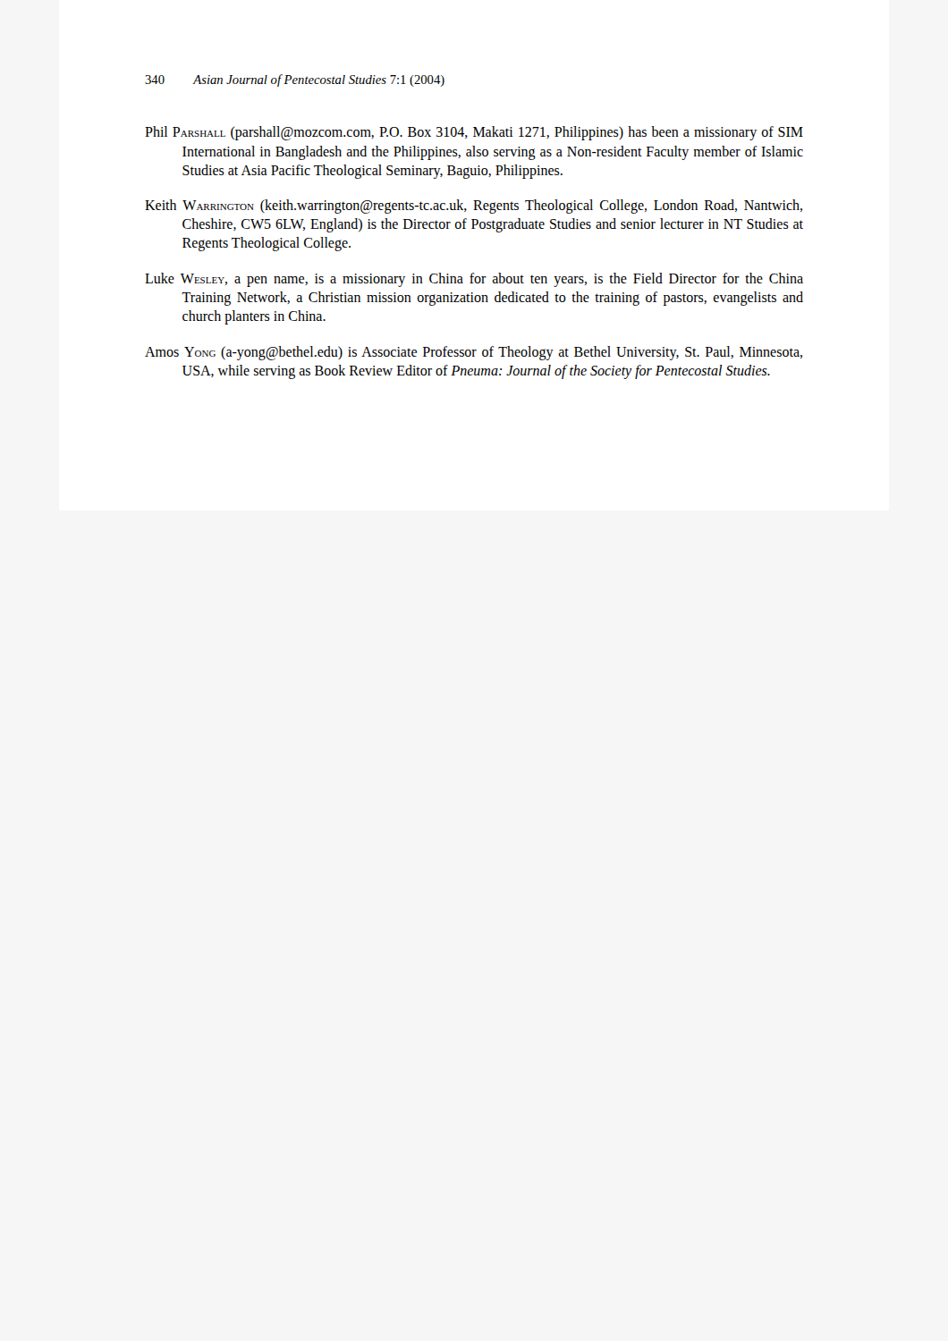340 Asian Journal of Pentecostal Studies 7:1 (2004)
Phil Parshall (parshall@mozcom.com, P.O. Box 3104, Makati 1271, Philippines) has been a missionary of SIM International in Bangladesh and the Philippines, also serving as a Non-resident Faculty member of Islamic Studies at Asia Pacific Theological Seminary, Baguio, Philippines.
Keith Warrington (keith.warrington@regents-tc.ac.uk, Regents Theological College, London Road, Nantwich, Cheshire, CW5 6LW, England) is the Director of Postgraduate Studies and senior lecturer in NT Studies at Regents Theological College.
Luke Wesley, a pen name, is a missionary in China for about ten years, is the Field Director for the China Training Network, a Christian mission organization dedicated to the training of pastors, evangelists and church planters in China.
Amos Yong (a-yong@bethel.edu) is Associate Professor of Theology at Bethel University, St. Paul, Minnesota, USA, while serving as Book Review Editor of Pneuma: Journal of the Society for Pentecostal Studies.